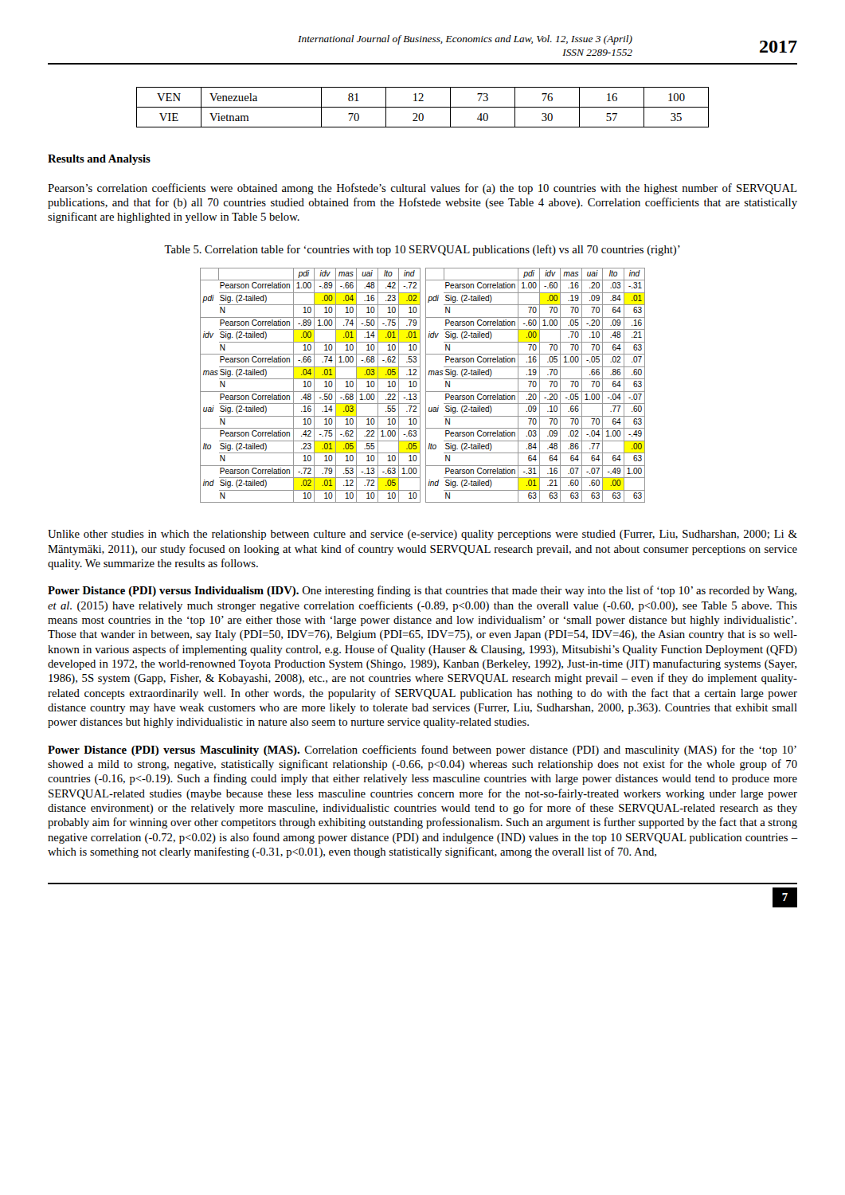International Journal of Business, Economics and Law, Vol. 12, Issue 3 (April)
ISSN 2289-1552
2017
| VEN | Venezuela | 81 | 12 | 73 | 76 | 16 | 100 |
| VIE | Vietnam | 70 | 20 | 40 | 30 | 57 | 35 |
Results and Analysis
Pearson’s correlation coefficients were obtained among the Hofstede’s cultural values for (a) the top 10 countries with the highest number of SERVQUAL publications, and that for (b) all 70 countries studied obtained from the Hofstede website (see Table 4 above). Correlation coefficients that are statistically significant are highlighted in yellow in Table 5 below.
Table 5. Correlation table for ‘countries with top 10 SERVQUAL publications (left) vs all 70 countries (right)’
| | | pdi | idv | mas | uai | lto | ind |
| --- | --- | --- | --- | --- | --- | --- | --- |
| pdi | Pearson Correlation | 1.00 | -.89 | -.66 | .48 | .42 | -.72 |
| Sig. (2-tailed) | | .00 | .04 | .16 | .23 | .02 |
| N | 10 | 10 | 10 | 10 | 10 | 10 |
| idv | Pearson Correlation | -.89 | 1.00 | .74 | -.50 | -.75 | .79 |
| Sig. (2-tailed) | .00 | | .01 | .14 | .01 | .01 |
| N | 10 | 10 | 10 | 10 | 10 | 10 |
| mas | Pearson Correlation | -.66 | .74 | 1.00 | -.68 | -.62 | .53 |
| Sig. (2-tailed) | .04 | .01 | | .03 | .05 | .12 |
| N | 10 | 10 | 10 | 10 | 10 | 10 |
| uai | Pearson Correlation | .48 | -.50 | -.68 | 1.00 | .22 | -.13 |
| Sig. (2-tailed) | .16 | .14 | .03 | | .55 | .72 |
| N | 10 | 10 | 10 | 10 | 10 | 10 |
| lto | Pearson Correlation | .42 | -.75 | -.62 | .22 | 1.00 | -.63 |
| Sig. (2-tailed) | .23 | .01 | .05 | .55 | | .05 |
| N | 10 | 10 | 10 | 10 | 10 | 10 |
| ind | Pearson Correlation | -.72 | .79 | .53 | -.13 | -.63 | 1.00 |
| Sig. (2-tailed) | .02 | .01 | .12 | .72 | .05 | |
| N | 10 | 10 | 10 | 10 | 10 | 10 |
| | | pdi | idv | mas | uai | lto | ind |
| --- | --- | --- | --- | --- | --- | --- | --- |
| pdi | Pearson Correlation | 1.00 | -.60 | .16 | .20 | .03 | -.31 |
| Sig. (2-tailed) | | .00 | .19 | .09 | .84 | .01 |
| N | 70 | 70 | 70 | 70 | 64 | 63 |
| idv | Pearson Correlation | -.60 | 1.00 | .05 | -.20 | .09 | .16 |
| Sig. (2-tailed) | .00 | | .70 | .10 | .48 | .21 |
| N | 70 | 70 | 70 | 70 | 64 | 63 |
| mas | Pearson Correlation | .16 | .05 | 1.00 | -.05 | .02 | .07 |
| Sig. (2-tailed) | .19 | .70 | | .66 | .86 | .60 |
| N | 70 | 70 | 70 | 70 | 64 | 63 |
| uai | Pearson Correlation | .20 | -.20 | -.05 | 1.00 | -.04 | -.07 |
| Sig. (2-tailed) | .09 | .10 | .66 | | .77 | .60 |
| N | 70 | 70 | 70 | 70 | 64 | 63 |
| lto | Pearson Correlation | .03 | .09 | .02 | -.04 | 1.00 | -.49 |
| Sig. (2-tailed) | .84 | .48 | .86 | .77 | | .00 |
| N | 64 | 64 | 64 | 64 | 64 | 63 |
| ind | Pearson Correlation | -.31 | .16 | .07 | -.07 | -.49 | 1.00 |
| Sig. (2-tailed) | .01 | .21 | .60 | .60 | .00 | |
| N | 63 | 63 | 63 | 63 | 63 | 63 |
Unlike other studies in which the relationship between culture and service (e-service) quality perceptions were studied (Furrer, Liu, Sudharshan, 2000; Li & Mäntymäki, 2011), our study focused on looking at what kind of country would SERVQUAL research prevail, and not about consumer perceptions on service quality. We summarize the results as follows.
Power Distance (PDI) versus Individualism (IDV). One interesting finding is that countries that made their way into the list of ‘top 10’ as recorded by Wang, et al. (2015) have relatively much stronger negative correlation coefficients (-0.89, p<0.00) than the overall value (-0.60, p<0.00), see Table 5 above. This means most countries in the ‘top 10’ are either those with ‘large power distance and low individualism’ or ‘small power distance but highly individualistic’. Those that wander in between, say Italy (PDI=50, IDV=76), Belgium (PDI=65, IDV=75), or even Japan (PDI=54, IDV=46), the Asian country that is so well-known in various aspects of implementing quality control, e.g. House of Quality (Hauser & Clausing, 1993), Mitsubishi’s Quality Function Deployment (QFD) developed in 1972, the world-renowned Toyota Production System (Shingo, 1989), Kanban (Berkeley, 1992), Just-in-time (JIT) manufacturing systems (Sayer, 1986), 5S system (Gapp, Fisher, & Kobayashi, 2008), etc., are not countries where SERVQUAL research might prevail – even if they do implement quality-related concepts extraordinarily well. In other words, the popularity of SERVQUAL publication has nothing to do with the fact that a certain large power distance country may have weak customers who are more likely to tolerate bad services (Furrer, Liu, Sudharshan, 2000, p.363). Countries that exhibit small power distances but highly individualistic in nature also seem to nurture service quality-related studies.
Power Distance (PDI) versus Masculinity (MAS). Correlation coefficients found between power distance (PDI) and masculinity (MAS) for the ‘top 10’ showed a mild to strong, negative, statistically significant relationship (-0.66, p<0.04) whereas such relationship does not exist for the whole group of 70 countries (-0.16, p<-0.19). Such a finding could imply that either relatively less masculine countries with large power distances would tend to produce more SERVQUAL-related studies (maybe because these less masculine countries concern more for the not-so-fairly-treated workers working under large power distance environment) or the relatively more masculine, individualistic countries would tend to go for more of these SERVQUAL-related research as they probably aim for winning over other competitors through exhibiting outstanding professionalism. Such an argument is further supported by the fact that a strong negative correlation (-0.72, p<0.02) is also found among power distance (PDI) and indulgence (IND) values in the top 10 SERVQUAL publication countries – which is something not clearly manifesting (-0.31, p<0.01), even though statistically significant, among the overall list of 70. And,
7